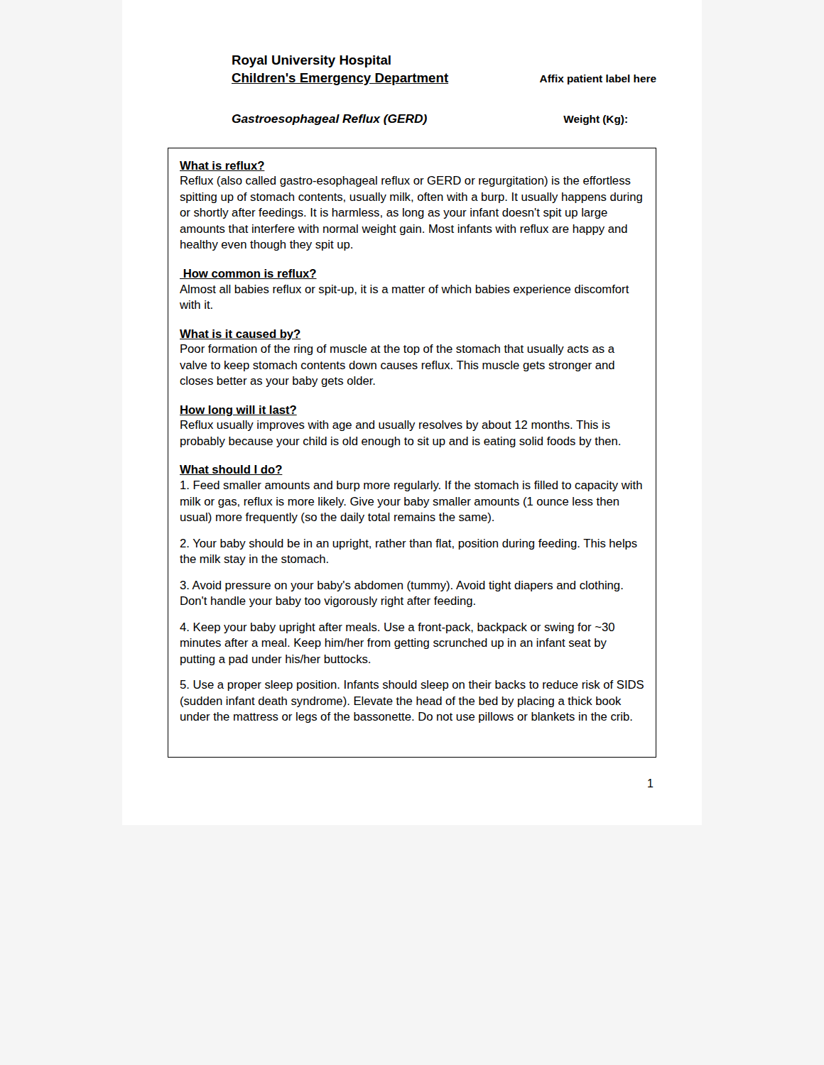Royal University Hospital
Children's Emergency Department Affix patient label here
Gastroesophageal Reflux (GERD) Weight (Kg):
What is reflux?
Reflux (also called gastro-esophageal reflux or GERD or regurgitation) is the effortless spitting up of stomach contents, usually milk, often with a burp. It usually happens during or shortly after feedings. It is harmless, as long as your infant doesn't spit up large amounts that interfere with normal weight gain. Most infants with reflux are happy and healthy even though they spit up.
How common is reflux?
Almost all babies reflux or spit-up, it is a matter of which babies experience discomfort with it.
What is it caused by?
Poor formation of the ring of muscle at the top of the stomach that usually acts as a valve to keep stomach contents down causes reflux. This muscle gets stronger and closes better as your baby gets older.
How long will it last?
Reflux usually improves with age and usually resolves by about 12 months. This is probably because your child is old enough to sit up and is eating solid foods by then.
What should I do?
1. Feed smaller amounts and burp more regularly. If the stomach is filled to capacity with milk or gas, reflux is more likely. Give your baby smaller amounts (1 ounce less then usual) more frequently (so the daily total remains the same).
2. Your baby should be in an upright, rather than flat, position during feeding. This helps the milk stay in the stomach.
3. Avoid pressure on your baby's abdomen (tummy). Avoid tight diapers and clothing. Don't handle your baby too vigorously right after feeding.
4. Keep your baby upright after meals. Use a front-pack, backpack or swing for ~30 minutes after a meal. Keep him/her from getting scrunched up in an infant seat by putting a pad under his/her buttocks.
5. Use a proper sleep position. Infants should sleep on their backs to reduce risk of SIDS (sudden infant death syndrome). Elevate the head of the bed by placing a thick book under the mattress or legs of the bassonette. Do not use pillows or blankets in the crib.
1